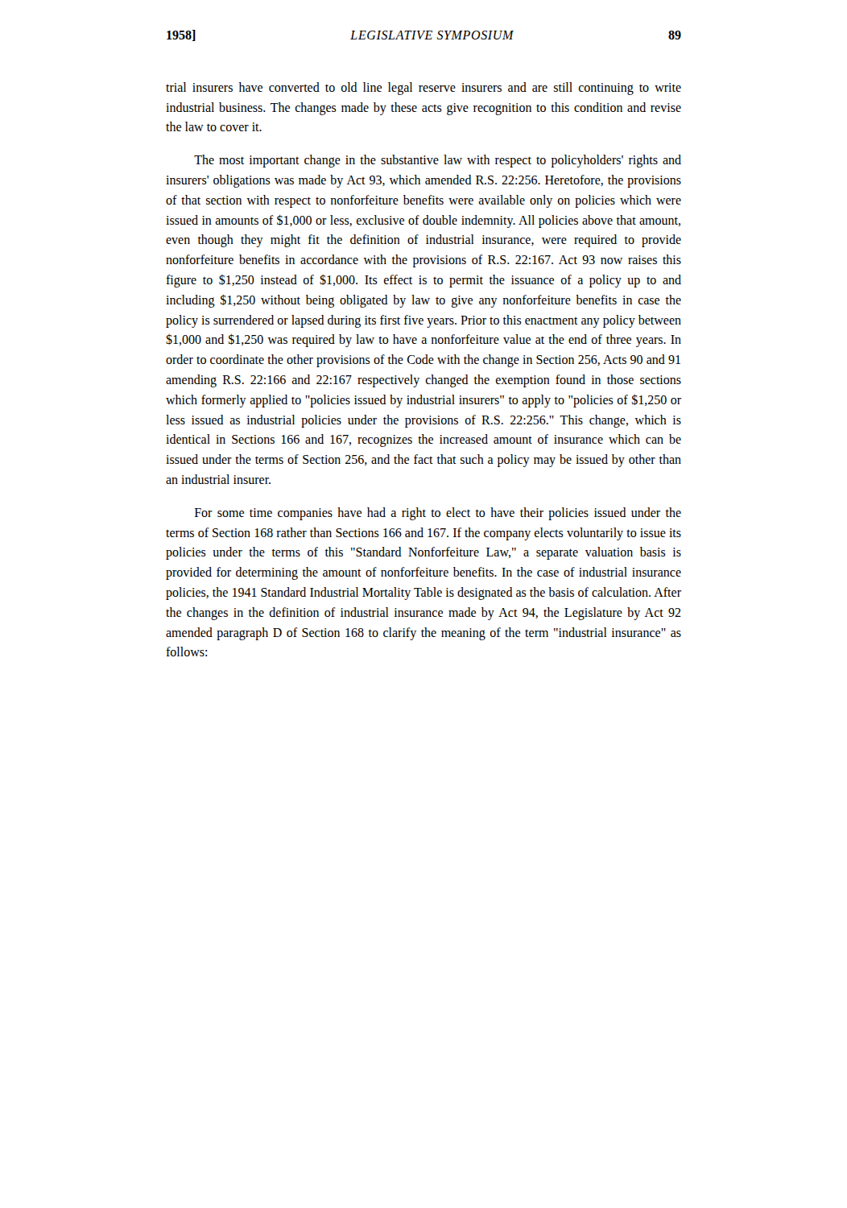1958] LEGISLATIVE SYMPOSIUM 89
trial insurers have converted to old line legal reserve insurers and are still continuing to write industrial business. The changes made by these acts give recognition to this condition and revise the law to cover it.
The most important change in the substantive law with respect to policyholders' rights and insurers' obligations was made by Act 93, which amended R.S. 22:256. Heretofore, the provisions of that section with respect to nonforfeiture benefits were available only on policies which were issued in amounts of $1,000 or less, exclusive of double indemnity. All policies above that amount, even though they might fit the definition of industrial insurance, were required to provide nonforfeiture benefits in accordance with the provisions of R.S. 22:167. Act 93 now raises this figure to $1,250 instead of $1,000. Its effect is to permit the issuance of a policy up to and including $1,250 without being obligated by law to give any nonforfeiture benefits in case the policy is surrendered or lapsed during its first five years. Prior to this enactment any policy between $1,000 and $1,250 was required by law to have a nonforfeiture value at the end of three years. In order to coordinate the other provisions of the Code with the change in Section 256, Acts 90 and 91 amending R.S. 22:166 and 22:167 respectively changed the exemption found in those sections which formerly applied to "policies issued by industrial insurers" to apply to "policies of $1,250 or less issued as industrial policies under the provisions of R.S. 22:256." This change, which is identical in Sections 166 and 167, recognizes the increased amount of insurance which can be issued under the terms of Section 256, and the fact that such a policy may be issued by other than an industrial insurer.
For some time companies have had a right to elect to have their policies issued under the terms of Section 168 rather than Sections 166 and 167. If the company elects voluntarily to issue its policies under the terms of this "Standard Nonforfeiture Law," a separate valuation basis is provided for determining the amount of nonforfeiture benefits. In the case of industrial insurance policies, the 1941 Standard Industrial Mortality Table is designated as the basis of calculation. After the changes in the definition of industrial insurance made by Act 94, the Legislature by Act 92 amended paragraph D of Section 168 to clarify the meaning of the term "industrial insurance" as follows: